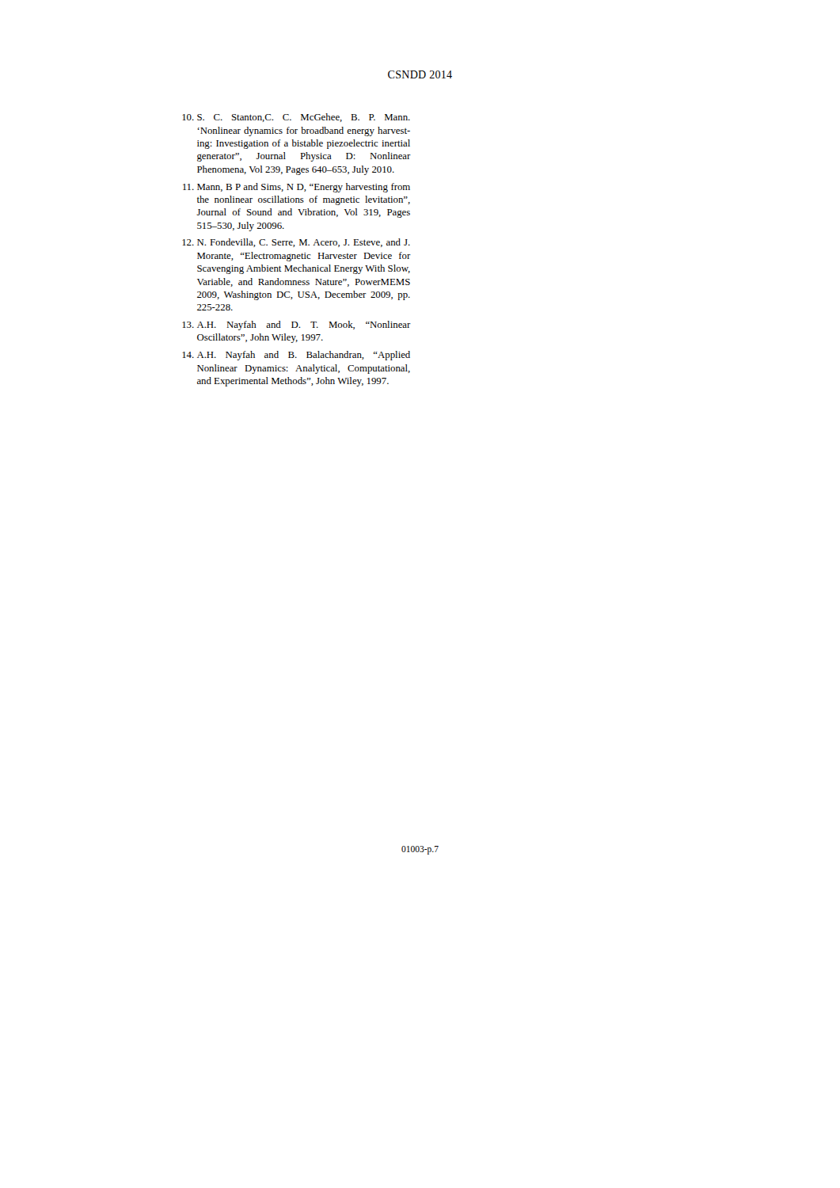CSNDD 2014
S. C. Stanton,C. C. McGehee, B. P. Mann. ‘Nonlinear dynamics for broadband energy harvesting: Investigation of a bistable piezoelectric inertial generator”, Journal Physica D: Nonlinear Phenomena, Vol 239, Pages 640–653, July 2010.
Mann, B P and Sims, N D, “Energy harvesting from the nonlinear oscillations of magnetic levitation”, Journal of Sound and Vibration, Vol 319, Pages 515–530, July 20096.
N. Fondevilla, C. Serre, M. Acero, J. Esteve, and J. Morante, “Electromagnetic Harvester Device for Scavenging Ambient Mechanical Energy With Slow, Variable, and Randomness Nature”, PowerMEMS 2009, Washington DC, USA, December 2009, pp. 225-228.
A.H. Nayfah and D. T. Mook, “Nonlinear Oscillators”, John Wiley, 1997.
A.H. Nayfah and B. Balachandran, “Applied Nonlinear Dynamics: Analytical, Computational, and Experimental Methods”, John Wiley, 1997.
01003-p.7